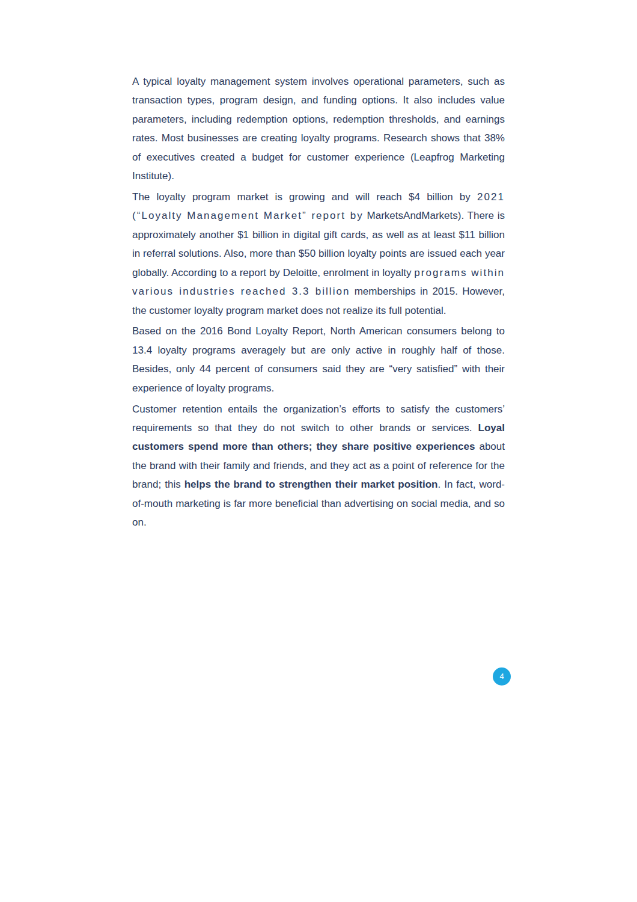A typical loyalty management system involves operational parameters, such as transaction types, program design, and funding options. It also includes value parameters, including redemption options, redemption thresholds, and earnings rates. Most businesses are creating loyalty programs. Research shows that 38% of executives created a budget for customer experience (Leapfrog Marketing Institute).
The loyalty program market is growing and will reach $4 billion by 2021 (“Loyalty Management Market” report by MarketsAndMarkets). There is approximately another $1 billion in digital gift cards, as well as at least $11 billion in referral solutions. Also, more than $50 billion loyalty points are issued each year globally. According to a report by Deloitte, enrolment in loyalty programs within various industries reached 3.3 billion memberships in 2015. However, the customer loyalty program market does not realize its full potential.
Based on the 2016 Bond Loyalty Report, North American consumers belong to 13.4 loyalty programs averagely but are only active in roughly half of those. Besides, only 44 percent of consumers said they are “very satisfied” with their experience of loyalty programs.
Customer retention entails the organization’s efforts to satisfy the customers’ requirements so that they do not switch to other brands or services. Loyal customers spend more than others; they share positive experiences about the brand with their family and friends, and they act as a point of reference for the brand; this helps the brand to strengthen their market position. In fact, word-of-mouth marketing is far more beneficial than advertising on social media, and so on.
4